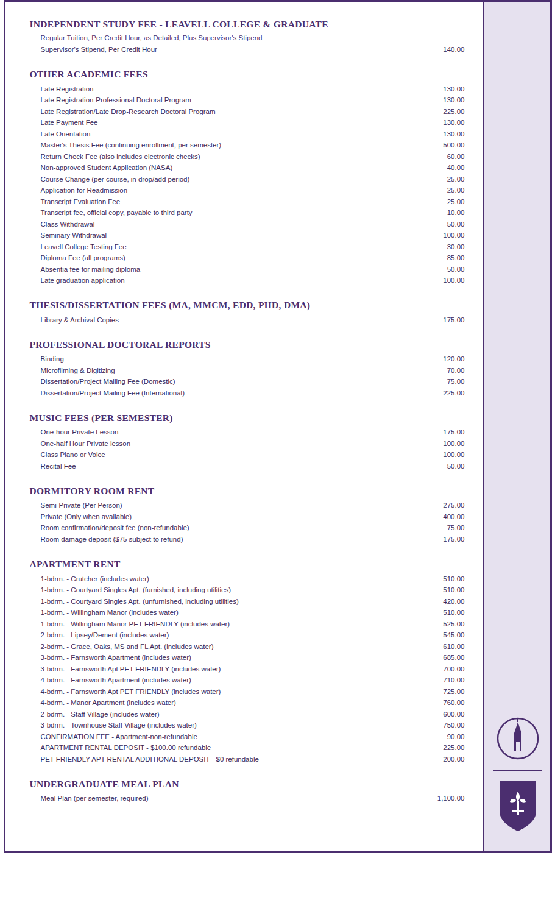Independent Study Fee - Leavell College & Graduate
Regular Tuition, Per Credit Hour, as Detailed, Plus Supervisor's Stipend
| Supervisor's Stipend, Per Credit Hour | 140.00 |
Other Academic Fees
| Late Registration | 130.00 |
| Late Registration-Professional Doctoral Program | 130.00 |
| Late Registration/Late Drop-Research Doctoral Program | 225.00 |
| Late Payment Fee | 130.00 |
| Late Orientation | 130.00 |
| Master's Thesis Fee (continuing enrollment, per semester) | 500.00 |
| Return Check Fee (also includes electronic checks) | 60.00 |
| Non-approved Student Application (NASA) | 40.00 |
| Course Change (per course, in drop/add period) | 25.00 |
| Application for Readmission | 25.00 |
| Transcript Evaluation Fee | 25.00 |
| Transcript fee, official copy, payable to third party | 10.00 |
| Class Withdrawal | 50.00 |
| Seminary Withdrawal | 100.00 |
| Leavell College Testing Fee | 30.00 |
| Diploma Fee (all programs) | 85.00 |
| Absentia fee for mailing diploma | 50.00 |
| Late graduation application | 100.00 |
Thesis/Dissertation Fees (MA, MMCM, EdD, PhD, DMA)
| Library & Archival Copies | 175.00 |
Professional Doctoral Reports
| Binding | 120.00 |
| Microfilming & Digitizing | 70.00 |
| Dissertation/Project Mailing Fee (Domestic) | 75.00 |
| Dissertation/Project Mailing Fee (International) | 225.00 |
Music Fees (Per Semester)
| One-hour Private Lesson | 175.00 |
| One-half Hour Private lesson | 100.00 |
| Class Piano or Voice | 100.00 |
| Recital Fee | 50.00 |
Dormitory Room Rent
| Semi-Private (Per Person) | 275.00 |
| Private (Only when available) | 400.00 |
| Room confirmation/deposit fee (non-refundable) | 75.00 |
| Room damage deposit ($75 subject to refund) | 175.00 |
Apartment Rent
| 1-bdrm. - Crutcher (includes water) | 510.00 |
| 1-bdrm. - Courtyard Singles Apt. (furnished, including utilities) | 510.00 |
| 1-bdrm. - Courtyard Singles Apt. (unfurnished, including utilities) | 420.00 |
| 1-bdrm. - Willingham Manor (includes water) | 510.00 |
| 1-bdrm. - Willingham Manor PET FRIENDLY (includes water) | 525.00 |
| 2-bdrm. - Lipsey/Dement (includes water) | 545.00 |
| 2-bdrm. - Grace, Oaks, MS and FL Apt. (includes water) | 610.00 |
| 3-bdrm. - Farnsworth Apartment (includes water) | 685.00 |
| 3-bdrm. - Farnsworth Apt PET FRIENDLY (includes water) | 700.00 |
| 4-bdrm. - Farnsworth Apartment (includes water) | 710.00 |
| 4-bdrm. - Farnsworth Apt PET FRIENDLY (includes water) | 725.00 |
| 4-bdrm. - Manor Apartment (includes water) | 760.00 |
| 2-bdrm. - Staff Village (includes water) | 600.00 |
| 3-bdrm. - Townhouse Staff Village (includes water) | 750.00 |
| CONFIRMATION FEE - Apartment-non-refundable | 90.00 |
| APARTMENT RENTAL DEPOSIT - $100.00 refundable | 225.00 |
| PET FRIENDLY APT RENTAL ADDITIONAL DEPOSIT - $0 refundable | 200.00 |
Undergraduate Meal Plan
| Meal Plan (per semester, required) | 1,100.00 |